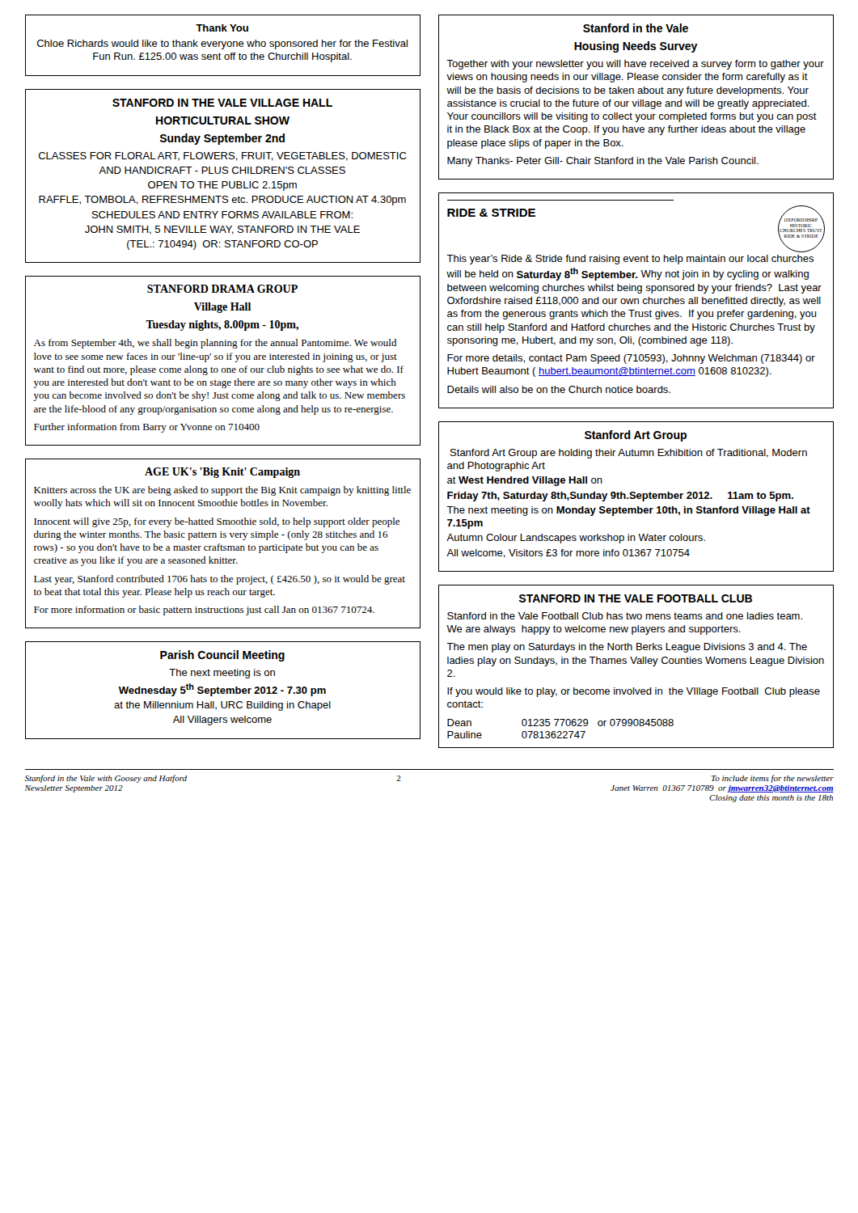Thank You
Chloe Richards would like to thank everyone who sponsored her for the Festival Fun Run. £125.00 was sent off to the Churchill Hospital.
STANFORD IN THE VALE VILLAGE HALL
HORTICULTURAL SHOW
Sunday September 2nd
CLASSES FOR FLORAL ART, FLOWERS, FRUIT, VEGETABLES, DOMESTIC
AND HANDICRAFT - PLUS CHILDREN'S CLASSES
OPEN TO THE PUBLIC 2.15pm
RAFFLE, TOMBOLA, REFRESHMENTS etc. PRODUCE AUCTION AT 4.30pm
SCHEDULES AND ENTRY FORMS AVAILABLE FROM:
JOHN SMITH, 5 NEVILLE WAY, STANFORD IN THE VALE
(TEL.: 710494) OR: STANFORD CO-OP
STANFORD DRAMA GROUP
Village Hall
Tuesday nights, 8.00pm - 10pm,
As from September 4th, we shall begin planning for the annual Pantomime. We would love to see some new faces in our 'line-up' so if you are interested in joining us, or just want to find out more, please come along to one of our club nights to see what we do. If you are interested but don't want to be on stage there are so many other ways in which you can become involved so don't be shy! Just come along and talk to us. New members are the life-blood of any group/organisation so come along and help us to re-energise.
Further information from Barry or Yvonne on 710400
AGE UK's 'Big Knit' Campaign
Knitters across the UK are being asked to support the Big Knit campaign by knitting little woolly hats which will sit on Innocent Smoothie bottles in November.
Innocent will give 25p, for every be-hatted Smoothie sold, to help support older people during the winter months. The basic pattern is very simple - (only 28 stitches and 16 rows) - so you don't have to be a master craftsman to participate but you can be as creative as you like if you are a seasoned knitter.
Last year, Stanford contributed 1706 hats to the project, ( £426.50 ), so it would be great to beat that total this year. Please help us reach our target.
For more information or basic pattern instructions just call Jan on 01367 710724.
Parish Council Meeting
The next meeting is on
Wednesday 5th September 2012 - 7.30 pm
at the Millennium Hall, URC Building in Chapel
All Villagers welcome
Stanford in the Vale
Housing Needs Survey
Together with your newsletter you will have received a survey form to gather your views on housing needs in our village. Please consider the form carefully as it will be the basis of decisions to be taken about any future developments. Your assistance is crucial to the future of our village and will be greatly appreciated. Your councillors will be visiting to collect your completed forms but you can post it in the Black Box at the Coop. If you have any further ideas about the village please place slips of paper in the Box.
Many Thanks- Peter Gill- Chair Stanford in the Vale Parish Council.
RIDE & STRIDE
OXFORDSHIRE HISTORIC CHURCHES TRUST
RIDE & STRIDE
This year’s Ride & Stride fund raising event to help maintain our local churches will be held on Saturday 8th September. Why not join in by cycling or walking between welcoming churches whilst being sponsored by your friends? Last year Oxfordshire raised £118,000 and our own churches all benefitted directly, as well as from the generous grants which the Trust gives. If you prefer gardening, you can still help Stanford and Hatford churches and the Historic Churches Trust by sponsoring me, Hubert, and my son, Oli, (combined age 118).
For more details, contact Pam Speed (710593), Johnny Welchman (718344) or Hubert Beaumont ( hubert.beaumont@btinternet.com 01608 810232).
Details will also be on the Church notice boards.
Stanford Art Group
Stanford Art Group are holding their Autumn Exhibition of Traditional, Modern and Photographic Art
at West Hendred Village Hall on
Friday 7th, Saturday 8th,Sunday 9th.September 2012. 11am to 5pm.
The next meeting is on Monday September 10th, in Stanford Village Hall at 7.15pm
Autumn Colour Landscapes workshop in Water colours.
All welcome, Visitors £3 for more info 01367 710754
STANFORD IN THE VALE FOOTBALL CLUB
Stanford in the Vale Football Club has two mens teams and one ladies team. We are always happy to welcome new players and supporters.
The men play on Saturdays in the North Berks League Divisions 3 and 4. The ladies play on Sundays, in the Thames Valley Counties Womens League Division 2.
If you would like to play, or become involved in the VIllage Football Club please contact:
| Dean | 01235 770629 or 07990845088 |
| Pauline | 07813622747 |
Stanford in the Vale with Goosey and Hatford
Newsletter September 2012
2
To include items for the newsletter
Janet Warren 01367 710789 or jmwarren32@btinternet.com
Closing date this month is the 18th